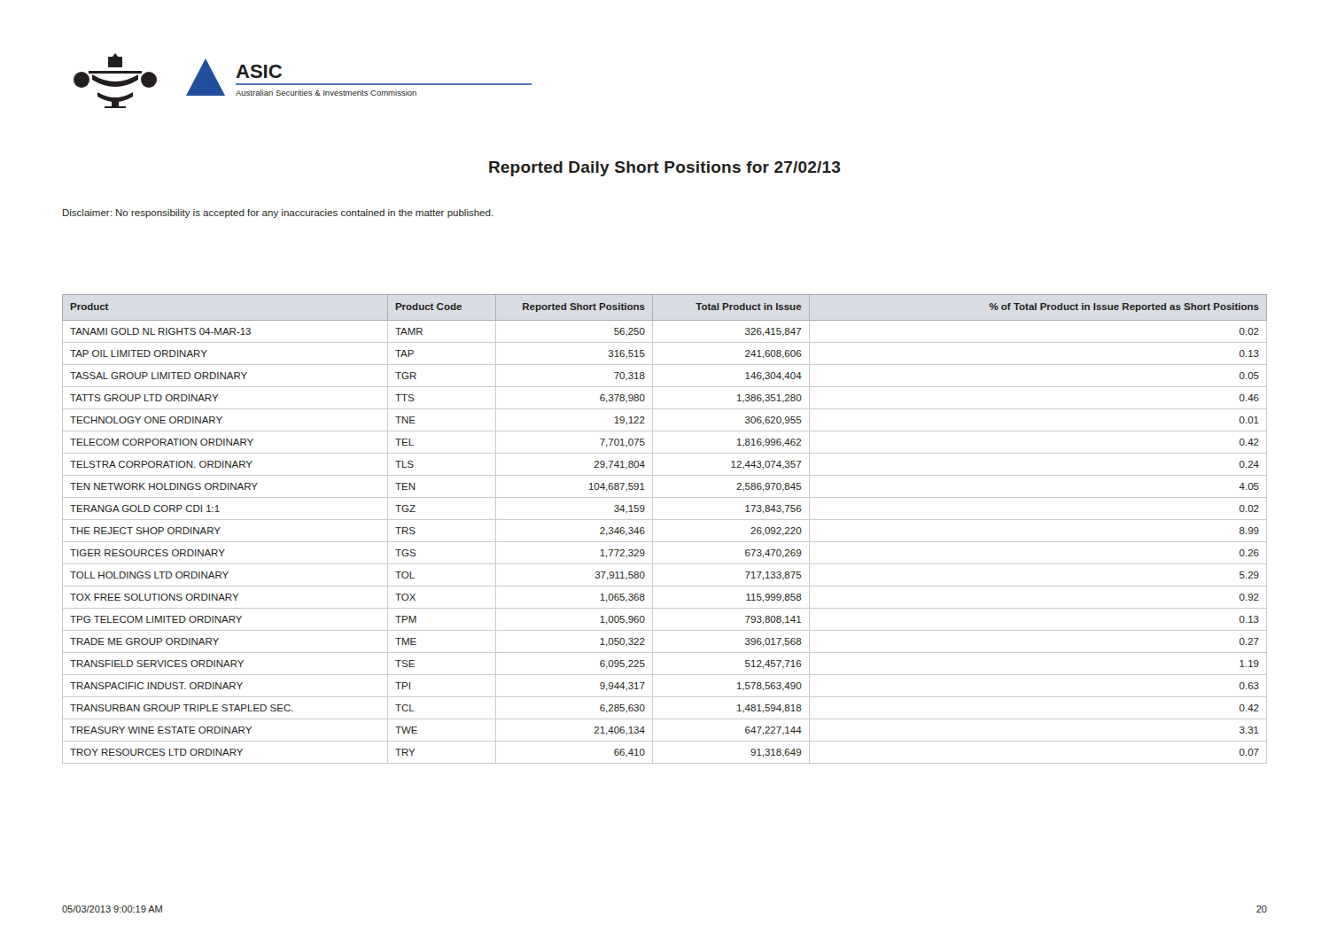ASIC Australian Securities & Investments Commission
Reported Daily Short Positions for 27/02/13
Disclaimer: No responsibility is accepted for any inaccuracies contained in the matter published.
| Product | Product Code | Reported Short Positions | Total Product in Issue | % of Total Product in Issue Reported as Short Positions |
| --- | --- | --- | --- | --- |
| TANAMI GOLD NL RIGHTS 04-MAR-13 | TAMR | 56,250 | 326,415,847 | 0.02 |
| TAP OIL LIMITED ORDINARY | TAP | 316,515 | 241,608,606 | 0.13 |
| TASSAL GROUP LIMITED ORDINARY | TGR | 70,318 | 146,304,404 | 0.05 |
| TATTS GROUP LTD ORDINARY | TTS | 6,378,980 | 1,386,351,280 | 0.46 |
| TECHNOLOGY ONE ORDINARY | TNE | 19,122 | 306,620,955 | 0.01 |
| TELECOM CORPORATION ORDINARY | TEL | 7,701,075 | 1,816,996,462 | 0.42 |
| TELSTRA CORPORATION. ORDINARY | TLS | 29,741,804 | 12,443,074,357 | 0.24 |
| TEN NETWORK HOLDINGS ORDINARY | TEN | 104,687,591 | 2,586,970,845 | 4.05 |
| TERANGA GOLD CORP CDI 1:1 | TGZ | 34,159 | 173,843,756 | 0.02 |
| THE REJECT SHOP ORDINARY | TRS | 2,346,346 | 26,092,220 | 8.99 |
| TIGER RESOURCES ORDINARY | TGS | 1,772,329 | 673,470,269 | 0.26 |
| TOLL HOLDINGS LTD ORDINARY | TOL | 37,911,580 | 717,133,875 | 5.29 |
| TOX FREE SOLUTIONS ORDINARY | TOX | 1,065,368 | 115,999,858 | 0.92 |
| TPG TELECOM LIMITED ORDINARY | TPM | 1,005,960 | 793,808,141 | 0.13 |
| TRADE ME GROUP ORDINARY | TME | 1,050,322 | 396,017,568 | 0.27 |
| TRANSFIELD SERVICES ORDINARY | TSE | 6,095,225 | 512,457,716 | 1.19 |
| TRANSPACIFIC INDUST. ORDINARY | TPI | 9,944,317 | 1,578,563,490 | 0.63 |
| TRANSURBAN GROUP TRIPLE STAPLED SEC. | TCL | 6,285,630 | 1,481,594,818 | 0.42 |
| TREASURY WINE ESTATE ORDINARY | TWE | 21,406,134 | 647,227,144 | 3.31 |
| TROY RESOURCES LTD ORDINARY | TRY | 66,410 | 91,318,649 | 0.07 |
05/03/2013 9:00:19 AM 20